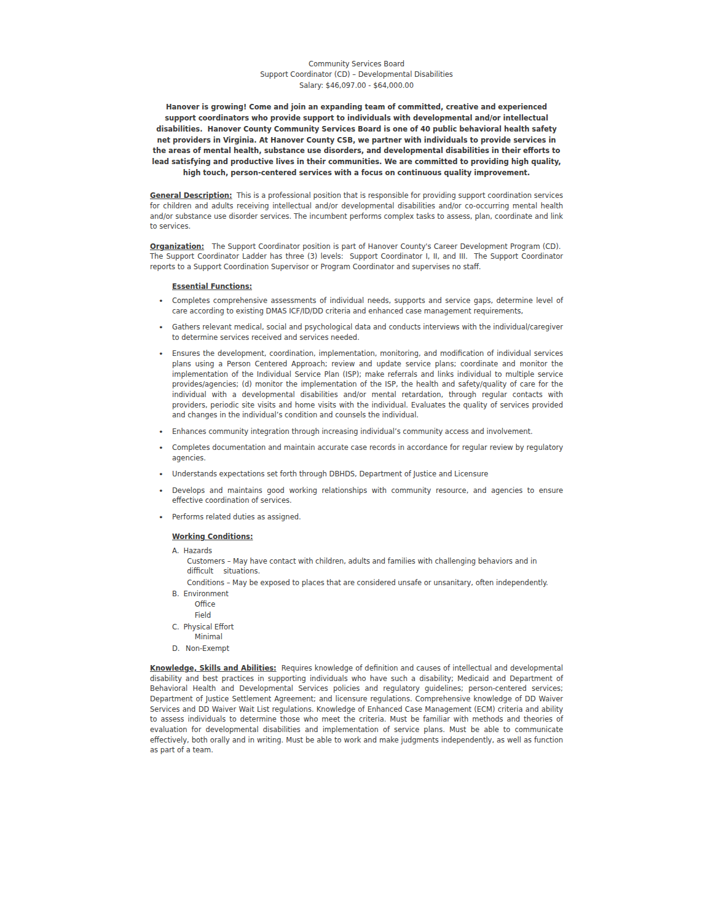Community Services Board
Support Coordinator (CD) – Developmental Disabilities
Salary: $46,097.00 - $64,000.00
Hanover is growing! Come and join an expanding team of committed, creative and experienced support coordinators who provide support to individuals with developmental and/or intellectual disabilities. Hanover County Community Services Board is one of 40 public behavioral health safety net providers in Virginia. At Hanover County CSB, we partner with individuals to provide services in the areas of mental health, substance use disorders, and developmental disabilities in their efforts to lead satisfying and productive lives in their communities. We are committed to providing high quality, high touch, person-centered services with a focus on continuous quality improvement.
General Description: This is a professional position that is responsible for providing support coordination services for children and adults receiving intellectual and/or developmental disabilities and/or co-occurring mental health and/or substance use disorder services. The incumbent performs complex tasks to assess, plan, coordinate and link to services.
Organization: The Support Coordinator position is part of Hanover County's Career Development Program (CD). The Support Coordinator Ladder has three (3) levels: Support Coordinator I, II, and III. The Support Coordinator reports to a Support Coordination Supervisor or Program Coordinator and supervises no staff.
Essential Functions:
Completes comprehensive assessments of individual needs, supports and service gaps, determine level of care according to existing DMAS ICF/ID/DD criteria and enhanced case management requirements,
Gathers relevant medical, social and psychological data and conducts interviews with the individual/caregiver to determine services received and services needed.
Ensures the development, coordination, implementation, monitoring, and modification of individual services plans using a Person Centered Approach; review and update service plans; coordinate and monitor the implementation of the Individual Service Plan (ISP); make referrals and links individual to multiple service provides/agencies; (d) monitor the implementation of the ISP, the health and safety/quality of care for the individual with a developmental disabilities and/or mental retardation, through regular contacts with providers, periodic site visits and home visits with the individual. Evaluates the quality of services provided and changes in the individual’s condition and counsels the individual.
Enhances community integration through increasing individual’s community access and involvement.
Completes documentation and maintain accurate case records in accordance for regular review by regulatory agencies.
Understands expectations set forth through DBHDS, Department of Justice and Licensure
Develops and maintains good working relationships with community resource, and agencies to ensure effective coordination of services.
Performs related duties as assigned.
Working Conditions:
A. Hazards
Customers – May have contact with children, adults and families with challenging behaviors and in difficult situations.
Conditions – May be exposed to places that are considered unsafe or unsanitary, often independently.
B. Environment
Office
Field
C. Physical Effort
Minimal
D. Non-Exempt
Knowledge, Skills and Abilities: Requires knowledge of definition and causes of intellectual and developmental disability and best practices in supporting individuals who have such a disability; Medicaid and Department of Behavioral Health and Developmental Services policies and regulatory guidelines; person-centered services; Department of Justice Settlement Agreement; and licensure regulations. Comprehensive knowledge of DD Waiver Services and DD Waiver Wait List regulations. Knowledge of Enhanced Case Management (ECM) criteria and ability to assess individuals to determine those who meet the criteria. Must be familiar with methods and theories of evaluation for developmental disabilities and implementation of service plans. Must be able to communicate effectively, both orally and in writing. Must be able to work and make judgments independently, as well as function as part of a team.